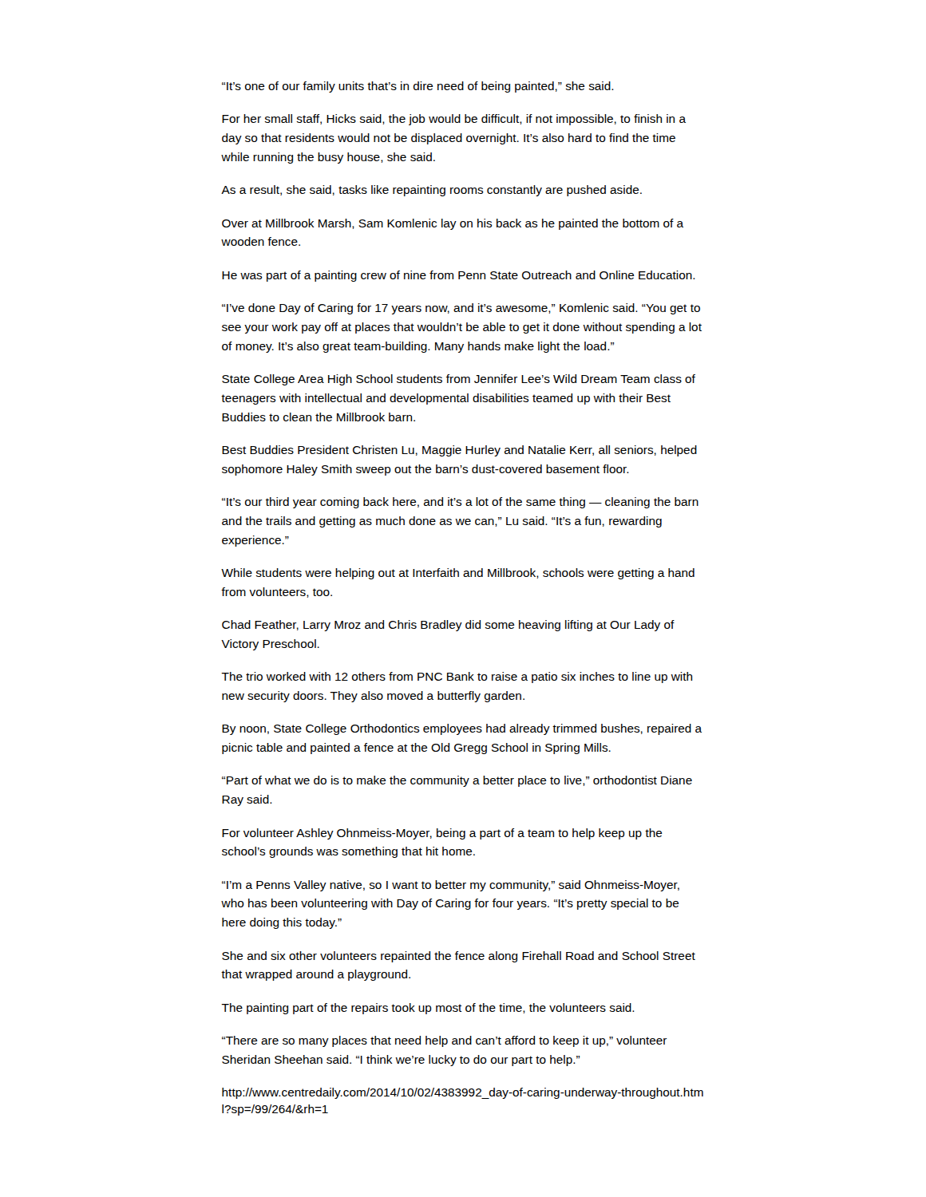“It’s one of our family units that’s in dire need of being painted,” she said.
For her small staff, Hicks said, the job would be difficult, if not impossible, to finish in a day so that residents would not be displaced overnight. It’s also hard to find the time while running the busy house, she said.
As a result, she said, tasks like repainting rooms constantly are pushed aside.
Over at Millbrook Marsh, Sam Komlenic lay on his back as he painted the bottom of a wooden fence.
He was part of a painting crew of nine from Penn State Outreach and Online Education.
“I’ve done Day of Caring for 17 years now, and it’s awesome,” Komlenic said. “You get to see your work pay off at places that wouldn’t be able to get it done without spending a lot of money. It’s also great team-building. Many hands make light the load.”
State College Area High School students from Jennifer Lee’s Wild Dream Team class of teenagers with intellectual and developmental disabilities teamed up with their Best Buddies to clean the Millbrook barn.
Best Buddies President Christen Lu, Maggie Hurley and Natalie Kerr, all seniors, helped sophomore Haley Smith sweep out the barn’s dust-covered basement floor.
“It’s our third year coming back here, and it’s a lot of the same thing — cleaning the barn and the trails and getting as much done as we can,” Lu said. “It’s a fun, rewarding experience.”
While students were helping out at Interfaith and Millbrook, schools were getting a hand from volunteers, too.
Chad Feather, Larry Mroz and Chris Bradley did some heaving lifting at Our Lady of Victory Preschool.
The trio worked with 12 others from PNC Bank to raise a patio six inches to line up with new security doors. They also moved a butterfly garden.
By noon, State College Orthodontics employees had already trimmed bushes, repaired a picnic table and painted a fence at the Old Gregg School in Spring Mills.
“Part of what we do is to make the community a better place to live,” orthodontist Diane Ray said.
For volunteer Ashley Ohnmeiss-Moyer, being a part of a team to help keep up the school’s grounds was something that hit home.
“I’m a Penns Valley native, so I want to better my community,” said Ohnmeiss-Moyer, who has been volunteering with Day of Caring for four years. “It’s pretty special to be here doing this today.”
She and six other volunteers repainted the fence along Firehall Road and School Street that wrapped around a playground.
The painting part of the repairs took up most of the time, the volunteers said.
“There are so many places that need help and can’t afford to keep it up,” volunteer Sheridan Sheehan said. “I think we’re lucky to do our part to help.”
http://www.centredaily.com/2014/10/02/4383992_day-of-caring-underway-throughout.html?sp=/99/264/&rh=1